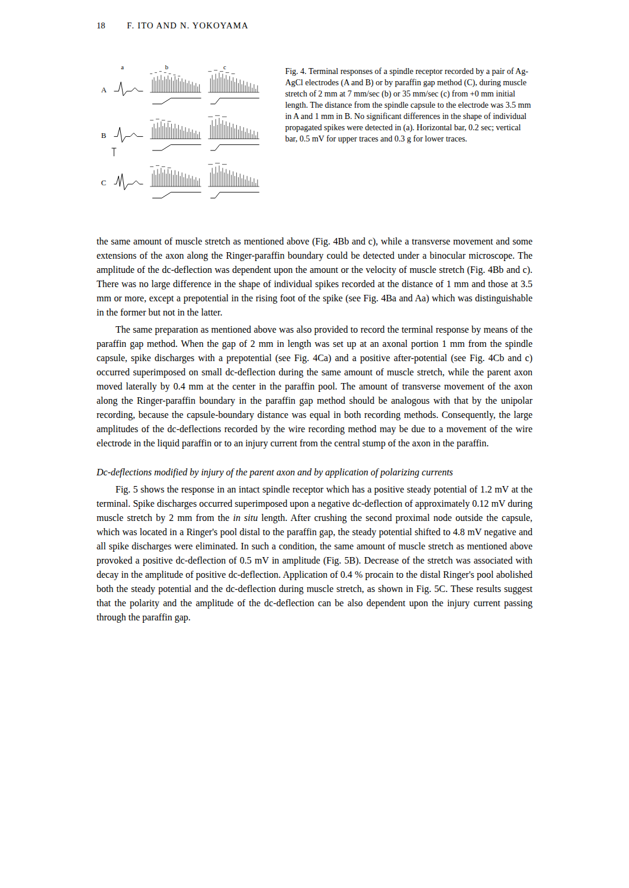18 F. ITO AND N. YOKOYAMA
a b c A B C
Fig. 4. Terminal responses of a spindle receptor recorded by a pair of Ag-AgCl electrodes (A and B) or by paraffin gap method (C), during muscle stretch of 2 mm at 7 mm/sec (b) or 35 mm/sec (c) from +0 mm initial length. The distance from the spindle capsule to the electrode was 3.5 mm in A and 1 mm in B. No significant differences in the shape of individual propagated spikes were detected in (a). Horizontal bar, 0.2 sec; vertical bar, 0.5 mV for upper traces and 0.3 g for lower traces.
the same amount of muscle stretch as mentioned above (Fig. 4Bb and c), while a transverse movement and some extensions of the axon along the Ringer-paraffin boundary could be detected under a binocular microscope. The amplitude of the dc-deflection was dependent upon the amount or the velocity of muscle stretch (Fig. 4Bb and c). There was no large difference in the shape of individual spikes recorded at the distance of 1 mm and those at 3.5 mm or more, except a prepotential in the rising foot of the spike (see Fig. 4Ba and Aa) which was distinguishable in the former but not in the latter.
The same preparation as mentioned above was also provided to record the terminal response by means of the paraffin gap method. When the gap of 2 mm in length was set up at an axonal portion 1 mm from the spindle capsule, spike discharges with a prepotential (see Fig. 4Ca) and a positive after-potential (see Fig. 4Cb and c) occurred superimposed on small dc-deflection during the same amount of muscle stretch, while the parent axon moved laterally by 0.4 mm at the center in the paraffin pool. The amount of transverse movement of the axon along the Ringer-paraffin boundary in the paraffin gap method should be analogous with that by the unipolar recording, because the capsule-boundary distance was equal in both recording methods. Consequently, the large amplitudes of the dc-deflections recorded by the wire recording method may be due to a movement of the wire electrode in the liquid paraffin or to an injury current from the central stump of the axon in the paraffin.
Dc-deflections modified by injury of the parent axon and by application of polarizing currents
Fig. 5 shows the response in an intact spindle receptor which has a positive steady potential of 1.2 mV at the terminal. Spike discharges occurred superimposed upon a negative dc-deflection of approximately 0.12 mV during muscle stretch by 2 mm from the in situ length. After crushing the second proximal node outside the capsule, which was located in a Ringer's pool distal to the paraffin gap, the steady potential shifted to 4.8 mV negative and all spike discharges were eliminated. In such a condition, the same amount of muscle stretch as mentioned above provoked a positive dc-deflection of 0.5 mV in amplitude (Fig. 5B). Decrease of the stretch was associated with decay in the amplitude of positive dc-deflection. Application of 0.4 % procain to the distal Ringer's pool abolished both the steady potential and the dc-deflection during muscle stretch, as shown in Fig. 5C. These results suggest that the polarity and the amplitude of the dc-deflection can be also dependent upon the injury current passing through the paraffin gap.